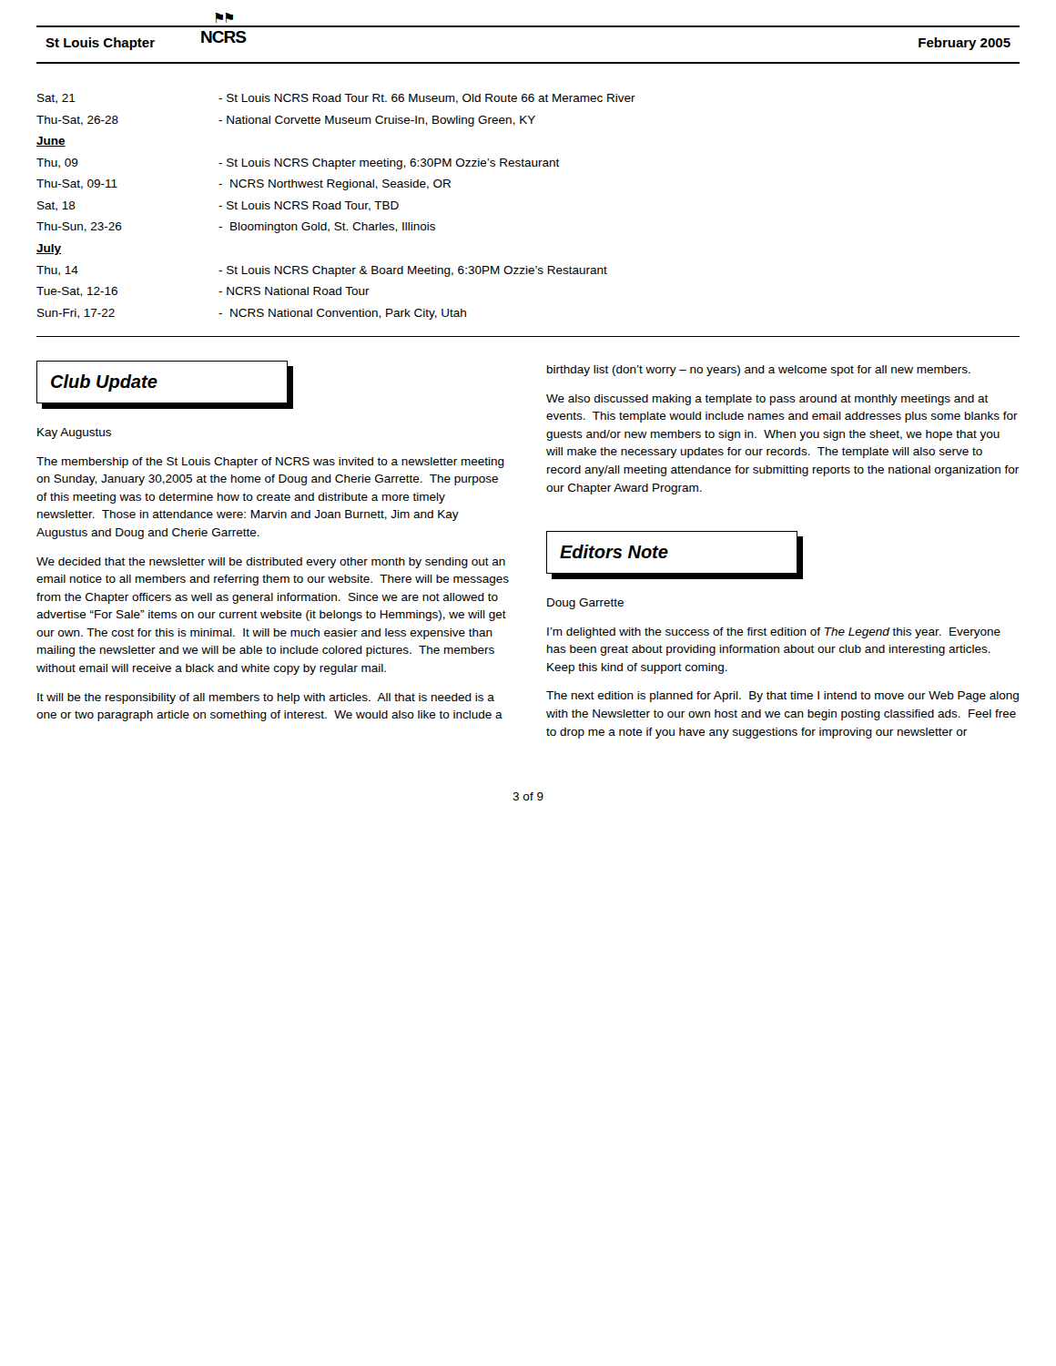St Louis Chapter February 2005
⚑⚑
NCRS
| Sat, 21 | - St Louis NCRS Road Tour Rt. 66 Museum, Old Route 66 at Meramec River |
| Thu-Sat, 26-28 | - National Corvette Museum Cruise-In, Bowling Green, KY |
| June | |
| Thu, 09 | - St Louis NCRS Chapter meeting, 6:30PM Ozzie’s Restaurant |
| Thu-Sat, 09-11 | - NCRS Northwest Regional, Seaside, OR |
| Sat, 18 | - St Louis NCRS Road Tour, TBD |
| Thu-Sun, 23-26 | - Bloomington Gold, St. Charles, Illinois |
| July | |
| Thu, 14 | - St Louis NCRS Chapter & Board Meeting, 6:30PM Ozzie’s Restaurant |
| Tue-Sat, 12-16 | - NCRS National Road Tour |
| Sun-Fri, 17-22 | - NCRS National Convention, Park City, Utah |
Club Update
Kay Augustus
The membership of the St Louis Chapter of NCRS was invited to a newsletter meeting on Sunday, January 30,2005 at the home of Doug and Cherie Garrette. The purpose of this meeting was to determine how to create and distribute a more timely newsletter. Those in attendance were: Marvin and Joan Burnett, Jim and Kay Augustus and Doug and Cherie Garrette.
We decided that the newsletter will be distributed every other month by sending out an email notice to all members and referring them to our website. There will be messages from the Chapter officers as well as general information. Since we are not allowed to advertise “For Sale” items on our current website (it belongs to Hemmings), we will get our own. The cost for this is minimal. It will be much easier and less expensive than mailing the newsletter and we will be able to include colored pictures. The members without email will receive a black and white copy by regular mail.
It will be the responsibility of all members to help with articles. All that is needed is a one or two paragraph article on something of interest. We would also like to include a
birthday list (don’t worry – no years) and a welcome spot for all new members.
We also discussed making a template to pass around at monthly meetings and at events. This template would include names and email addresses plus some blanks for guests and/or new members to sign in. When you sign the sheet, we hope that you will make the necessary updates for our records. The template will also serve to record any/all meeting attendance for submitting reports to the national organization for our Chapter Award Program.
Editors Note
Doug Garrette
I’m delighted with the success of the first edition of The Legend this year. Everyone has been great about providing information about our club and interesting articles. Keep this kind of support coming.
The next edition is planned for April. By that time I intend to move our Web Page along with the Newsletter to our own host and we can begin posting classified ads. Feel free to drop me a note if you have any suggestions for improving our newsletter or
3 of 9